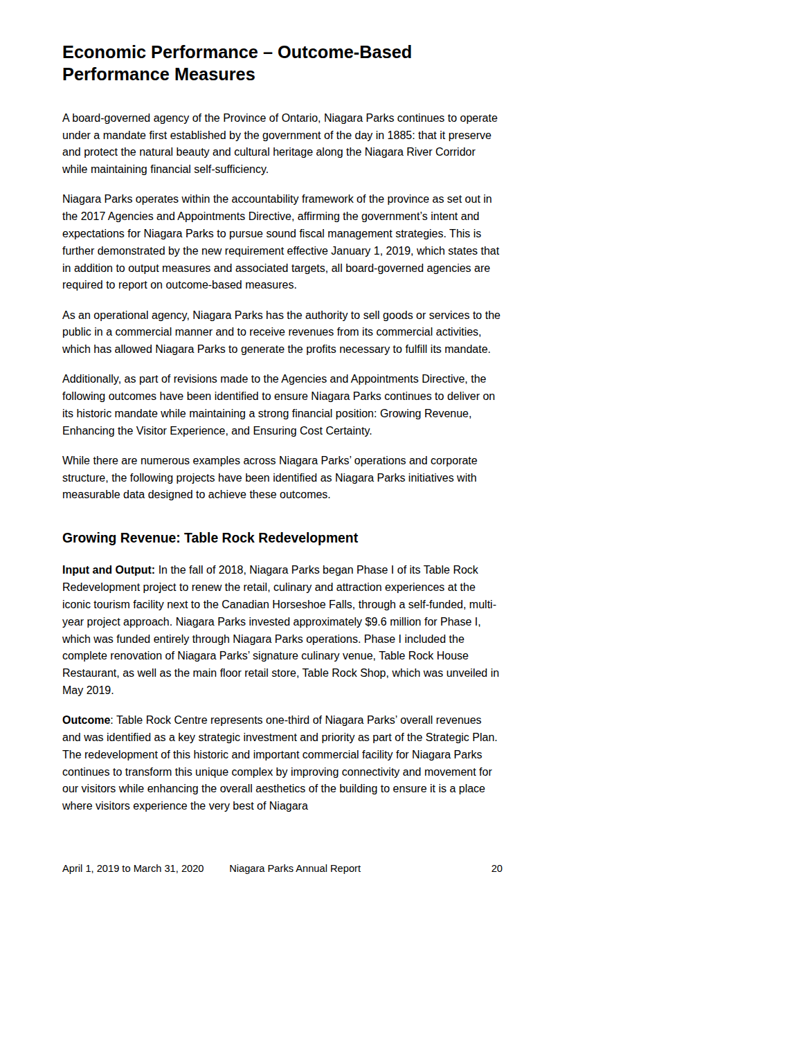Economic Performance – Outcome-Based Performance Measures
A board-governed agency of the Province of Ontario, Niagara Parks continues to operate under a mandate first established by the government of the day in 1885: that it preserve and protect the natural beauty and cultural heritage along the Niagara River Corridor while maintaining financial self-sufficiency.
Niagara Parks operates within the accountability framework of the province as set out in the 2017 Agencies and Appointments Directive, affirming the government’s intent and expectations for Niagara Parks to pursue sound fiscal management strategies. This is further demonstrated by the new requirement effective January 1, 2019, which states that in addition to output measures and associated targets, all board-governed agencies are required to report on outcome-based measures.
As an operational agency, Niagara Parks has the authority to sell goods or services to the public in a commercial manner and to receive revenues from its commercial activities, which has allowed Niagara Parks to generate the profits necessary to fulfill its mandate.
Additionally, as part of revisions made to the Agencies and Appointments Directive, the following outcomes have been identified to ensure Niagara Parks continues to deliver on its historic mandate while maintaining a strong financial position: Growing Revenue, Enhancing the Visitor Experience, and Ensuring Cost Certainty.
While there are numerous examples across Niagara Parks’ operations and corporate structure, the following projects have been identified as Niagara Parks initiatives with measurable data designed to achieve these outcomes.
Growing Revenue: Table Rock Redevelopment
Input and Output: In the fall of 2018, Niagara Parks began Phase I of its Table Rock Redevelopment project to renew the retail, culinary and attraction experiences at the iconic tourism facility next to the Canadian Horseshoe Falls, through a self-funded, multi-year project approach. Niagara Parks invested approximately $9.6 million for Phase I, which was funded entirely through Niagara Parks operations. Phase I included the complete renovation of Niagara Parks’ signature culinary venue, Table Rock House Restaurant, as well as the main floor retail store, Table Rock Shop, which was unveiled in May 2019.
Outcome: Table Rock Centre represents one-third of Niagara Parks’ overall revenues and was identified as a key strategic investment and priority as part of the Strategic Plan. The redevelopment of this historic and important commercial facility for Niagara Parks continues to transform this unique complex by improving connectivity and movement for our visitors while enhancing the overall aesthetics of the building to ensure it is a place where visitors experience the very best of Niagara
April 1, 2019 to March 31, 2020 Niagara Parks Annual Report 20